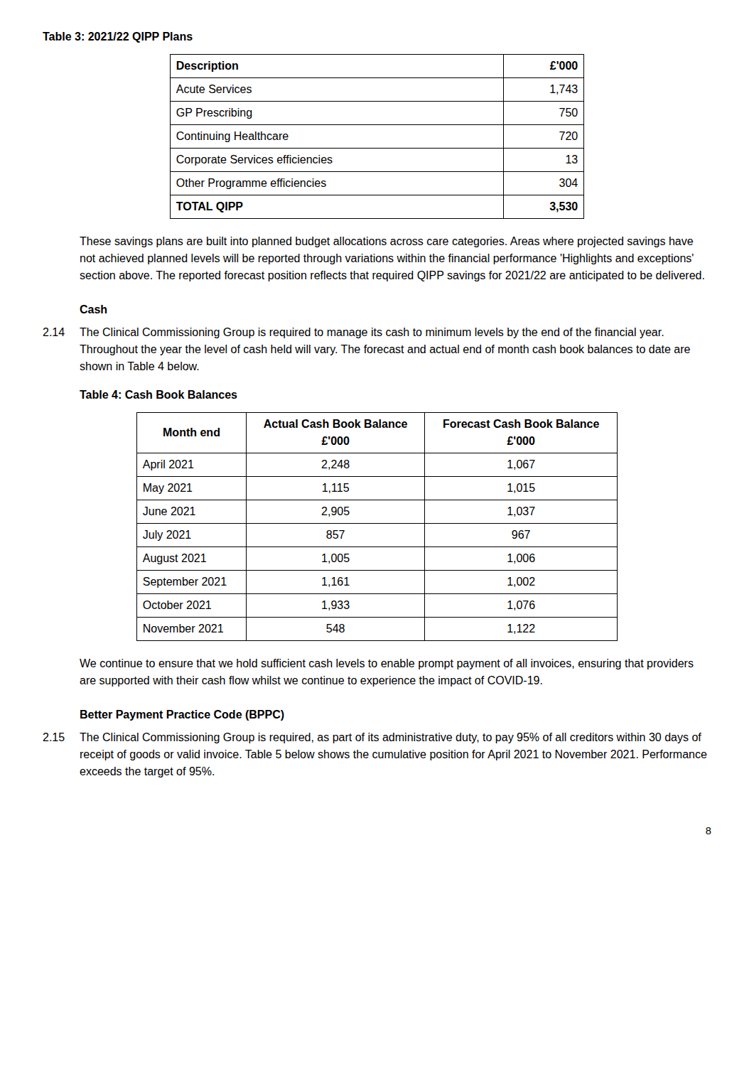Table 3: 2021/22 QIPP Plans
| Description | £'000 |
| --- | --- |
| Acute Services | 1,743 |
| GP Prescribing | 750 |
| Continuing Healthcare | 720 |
| Corporate Services efficiencies | 13 |
| Other Programme efficiencies | 304 |
| TOTAL QIPP | 3,530 |
These savings plans are built into planned budget allocations across care categories. Areas where projected savings have not achieved planned levels will be reported through variations within the financial performance 'Highlights and exceptions' section above. The reported forecast position reflects that required QIPP savings for 2021/22 are anticipated to be delivered.
Cash
2.14
The Clinical Commissioning Group is required to manage its cash to minimum levels by the end of the financial year. Throughout the year the level of cash held will vary. The forecast and actual end of month cash book balances to date are shown in Table 4 below.
Table 4: Cash Book Balances
| Month end | Actual Cash Book Balance £'000 | Forecast Cash Book Balance £'000 |
| --- | --- | --- |
| April 2021 | 2,248 | 1,067 |
| May 2021 | 1,115 | 1,015 |
| June 2021 | 2,905 | 1,037 |
| July 2021 | 857 | 967 |
| August 2021 | 1,005 | 1,006 |
| September 2021 | 1,161 | 1,002 |
| October 2021 | 1,933 | 1,076 |
| November 2021 | 548 | 1,122 |
We continue to ensure that we hold sufficient cash levels to enable prompt payment of all invoices, ensuring that providers are supported with their cash flow whilst we continue to experience the impact of COVID-19.
Better Payment Practice Code (BPPC)
2.15
The Clinical Commissioning Group is required, as part of its administrative duty, to pay 95% of all creditors within 30 days of receipt of goods or valid invoice. Table 5 below shows the cumulative position for April 2021 to November 2021. Performance exceeds the target of 95%.
8